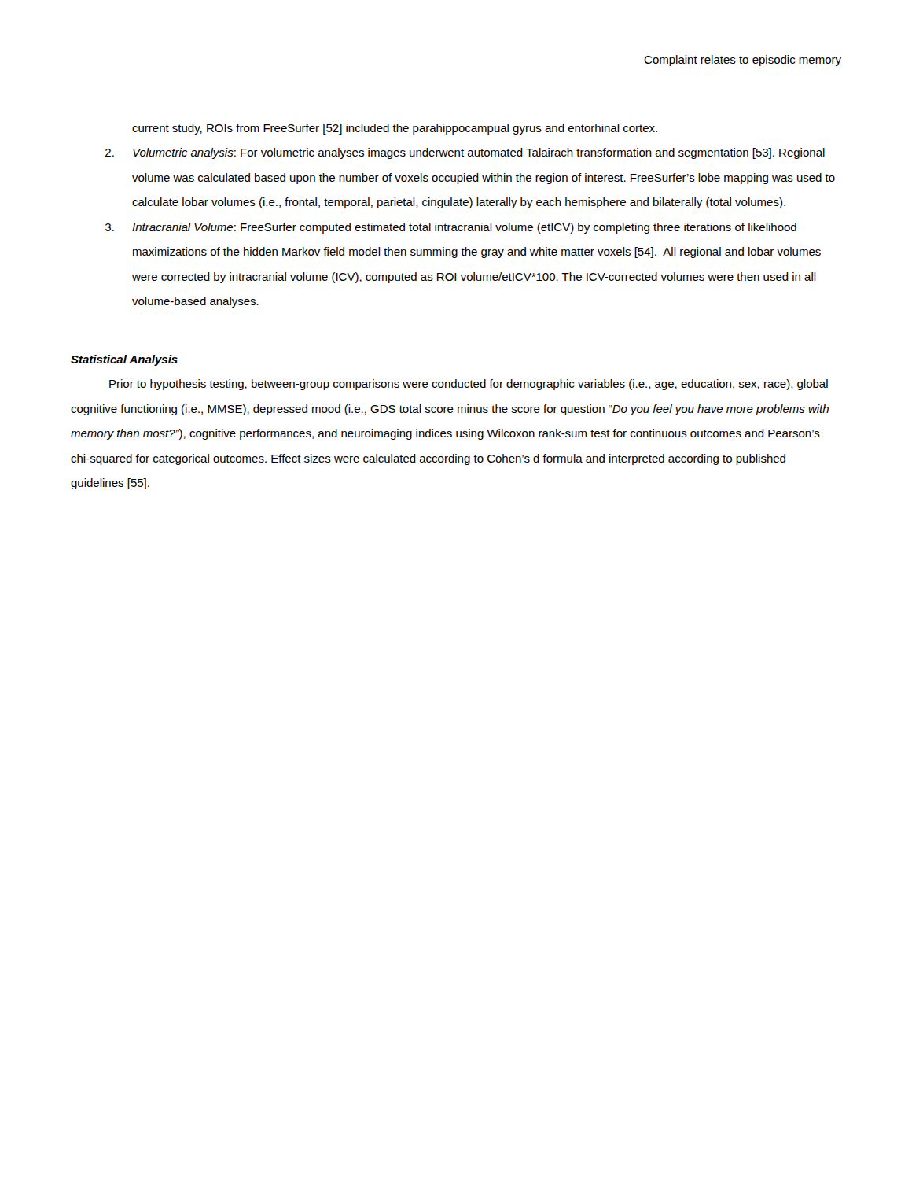Complaint relates to episodic memory
current study, ROIs from FreeSurfer [52] included the parahippocampual gyrus and entorhinal cortex.
Volumetric analysis: For volumetric analyses images underwent automated Talairach transformation and segmentation [53]. Regional volume was calculated based upon the number of voxels occupied within the region of interest. FreeSurfer’s lobe mapping was used to calculate lobar volumes (i.e., frontal, temporal, parietal, cingulate) laterally by each hemisphere and bilaterally (total volumes).
Intracranial Volume: FreeSurfer computed estimated total intracranial volume (etICV) by completing three iterations of likelihood maximizations of the hidden Markov field model then summing the gray and white matter voxels [54]. All regional and lobar volumes were corrected by intracranial volume (ICV), computed as ROI volume/etICV*100. The ICV-corrected volumes were then used in all volume-based analyses.
Statistical Analysis
Prior to hypothesis testing, between-group comparisons were conducted for demographic variables (i.e., age, education, sex, race), global cognitive functioning (i.e., MMSE), depressed mood (i.e., GDS total score minus the score for question “Do you feel you have more problems with memory than most?”), cognitive performances, and neuroimaging indices using Wilcoxon rank-sum test for continuous outcomes and Pearson’s chi-squared for categorical outcomes. Effect sizes were calculated according to Cohen’s d formula and interpreted according to published guidelines [55].